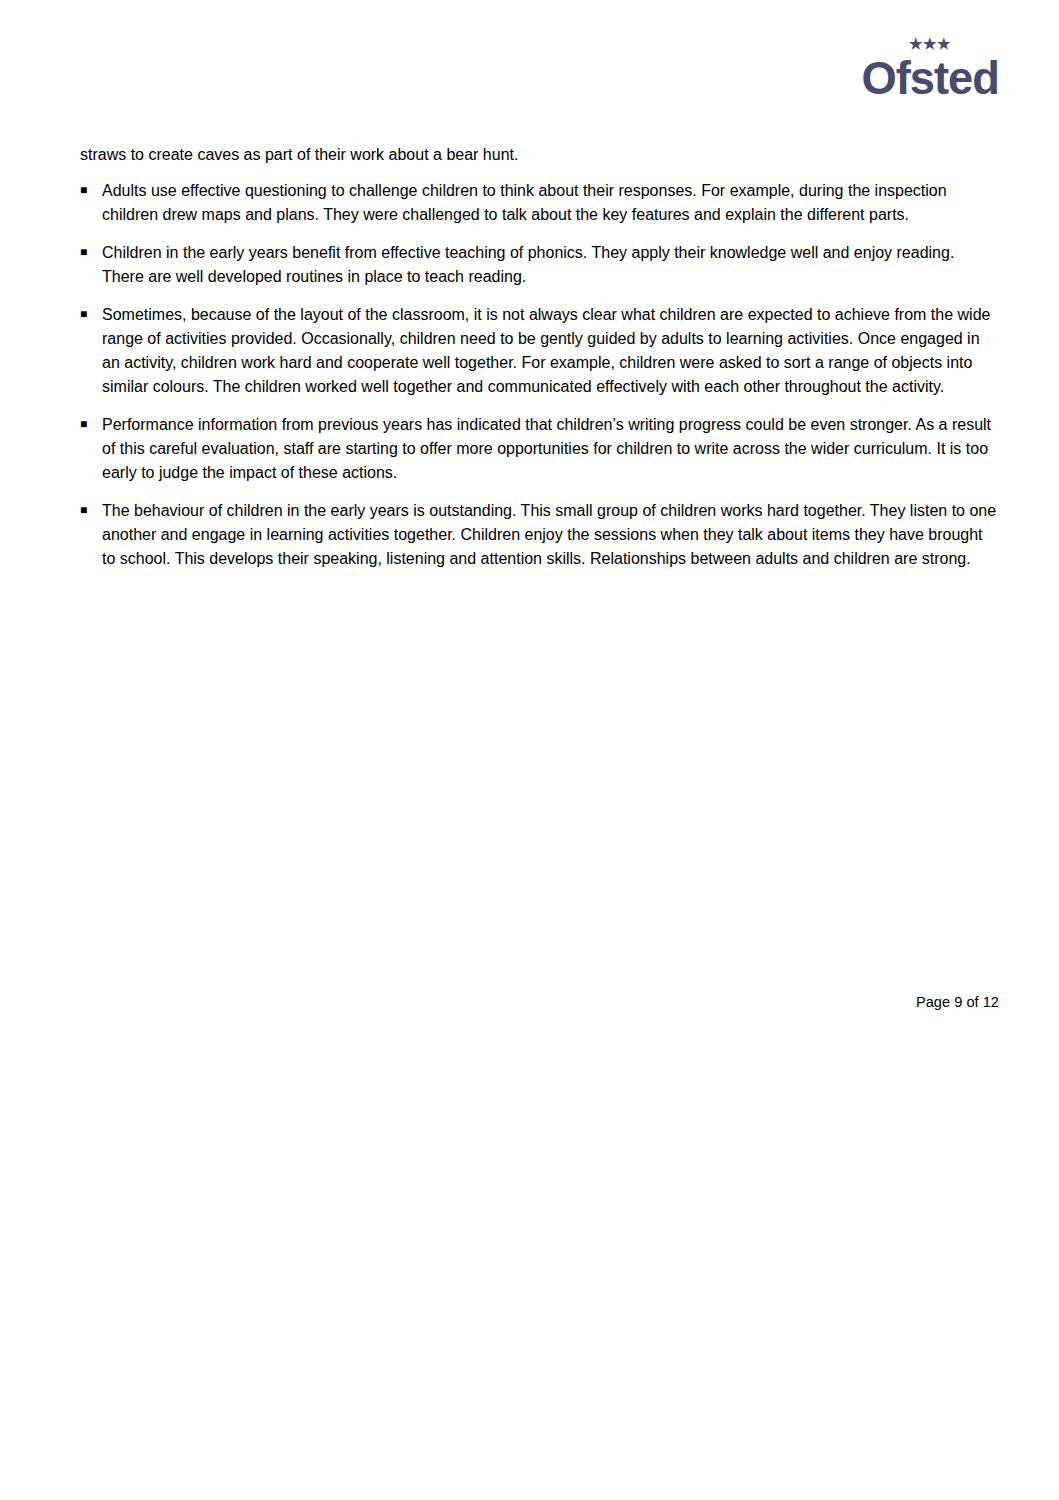★★★Ofsted
straws to create caves as part of their work about a bear hunt.
Adults use effective questioning to challenge children to think about their responses. For example, during the inspection children drew maps and plans. They were challenged to talk about the key features and explain the different parts.
Children in the early years benefit from effective teaching of phonics. They apply their knowledge well and enjoy reading. There are well developed routines in place to teach reading.
Sometimes, because of the layout of the classroom, it is not always clear what children are expected to achieve from the wide range of activities provided. Occasionally, children need to be gently guided by adults to learning activities. Once engaged in an activity, children work hard and cooperate well together. For example, children were asked to sort a range of objects into similar colours. The children worked well together and communicated effectively with each other throughout the activity.
Performance information from previous years has indicated that children’s writing progress could be even stronger. As a result of this careful evaluation, staff are starting to offer more opportunities for children to write across the wider curriculum. It is too early to judge the impact of these actions.
The behaviour of children in the early years is outstanding. This small group of children works hard together. They listen to one another and engage in learning activities together. Children enjoy the sessions when they talk about items they have brought to school. This develops their speaking, listening and attention skills. Relationships between adults and children are strong.
Page 9 of 12